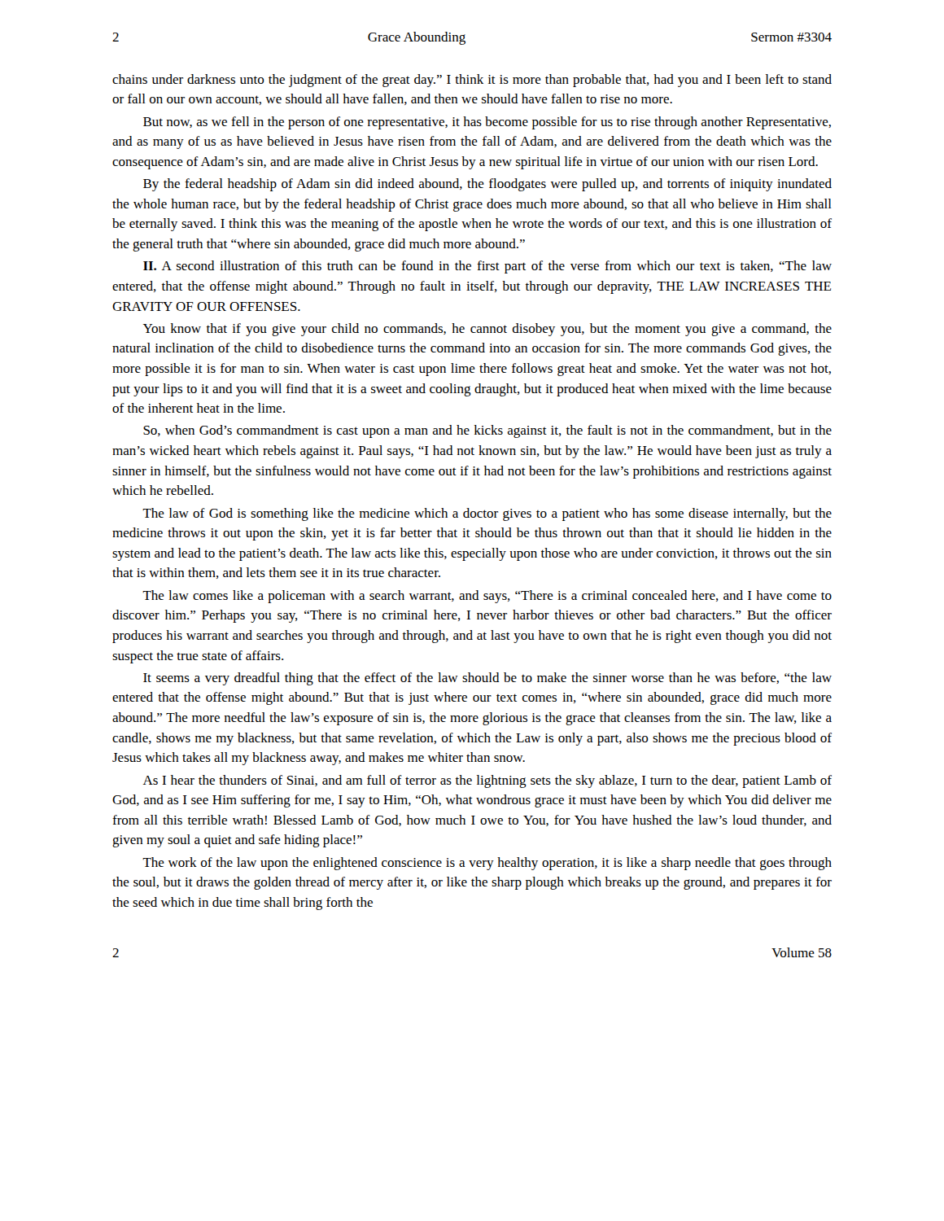2
Grace Abounding
Sermon #3304
chains under darkness unto the judgment of the great day.” I think it is more than probable that, had you and I been left to stand or fall on our own account, we should all have fallen, and then we should have fallen to rise no more.
But now, as we fell in the person of one representative, it has become possible for us to rise through another Representative, and as many of us as have believed in Jesus have risen from the fall of Adam, and are delivered from the death which was the consequence of Adam’s sin, and are made alive in Christ Jesus by a new spiritual life in virtue of our union with our risen Lord.
By the federal headship of Adam sin did indeed abound, the floodgates were pulled up, and torrents of iniquity inundated the whole human race, but by the federal headship of Christ grace does much more abound, so that all who believe in Him shall be eternally saved. I think this was the meaning of the apostle when he wrote the words of our text, and this is one illustration of the general truth that “where sin abounded, grace did much more abound.”
II. A second illustration of this truth can be found in the first part of the verse from which our text is taken, “The law entered, that the offense might abound.” Through no fault in itself, but through our depravity, THE LAW INCREASES THE GRAVITY OF OUR OFFENSES.
You know that if you give your child no commands, he cannot disobey you, but the moment you give a command, the natural inclination of the child to disobedience turns the command into an occasion for sin. The more commands God gives, the more possible it is for man to sin. When water is cast upon lime there follows great heat and smoke. Yet the water was not hot, put your lips to it and you will find that it is a sweet and cooling draught, but it produced heat when mixed with the lime because of the inherent heat in the lime.
So, when God’s commandment is cast upon a man and he kicks against it, the fault is not in the commandment, but in the man’s wicked heart which rebels against it. Paul says, “I had not known sin, but by the law.” He would have been just as truly a sinner in himself, but the sinfulness would not have come out if it had not been for the law’s prohibitions and restrictions against which he rebelled.
The law of God is something like the medicine which a doctor gives to a patient who has some disease internally, but the medicine throws it out upon the skin, yet it is far better that it should be thus thrown out than that it should lie hidden in the system and lead to the patient’s death. The law acts like this, especially upon those who are under conviction, it throws out the sin that is within them, and lets them see it in its true character.
The law comes like a policeman with a search warrant, and says, “There is a criminal concealed here, and I have come to discover him.” Perhaps you say, “There is no criminal here, I never harbor thieves or other bad characters.” But the officer produces his warrant and searches you through and through, and at last you have to own that he is right even though you did not suspect the true state of affairs.
It seems a very dreadful thing that the effect of the law should be to make the sinner worse than he was before, “the law entered that the offense might abound.” But that is just where our text comes in, “where sin abounded, grace did much more abound.” The more needful the law’s exposure of sin is, the more glorious is the grace that cleanses from the sin. The law, like a candle, shows me my blackness, but that same revelation, of which the Law is only a part, also shows me the precious blood of Jesus which takes all my blackness away, and makes me whiter than snow.
As I hear the thunders of Sinai, and am full of terror as the lightning sets the sky ablaze, I turn to the dear, patient Lamb of God, and as I see Him suffering for me, I say to Him, “Oh, what wondrous grace it must have been by which You did deliver me from all this terrible wrath! Blessed Lamb of God, how much I owe to You, for You have hushed the law’s loud thunder, and given my soul a quiet and safe hiding place!”
The work of the law upon the enlightened conscience is a very healthy operation, it is like a sharp needle that goes through the soul, but it draws the golden thread of mercy after it, or like the sharp plough which breaks up the ground, and prepares it for the seed which in due time shall bring forth the
2
Volume 58